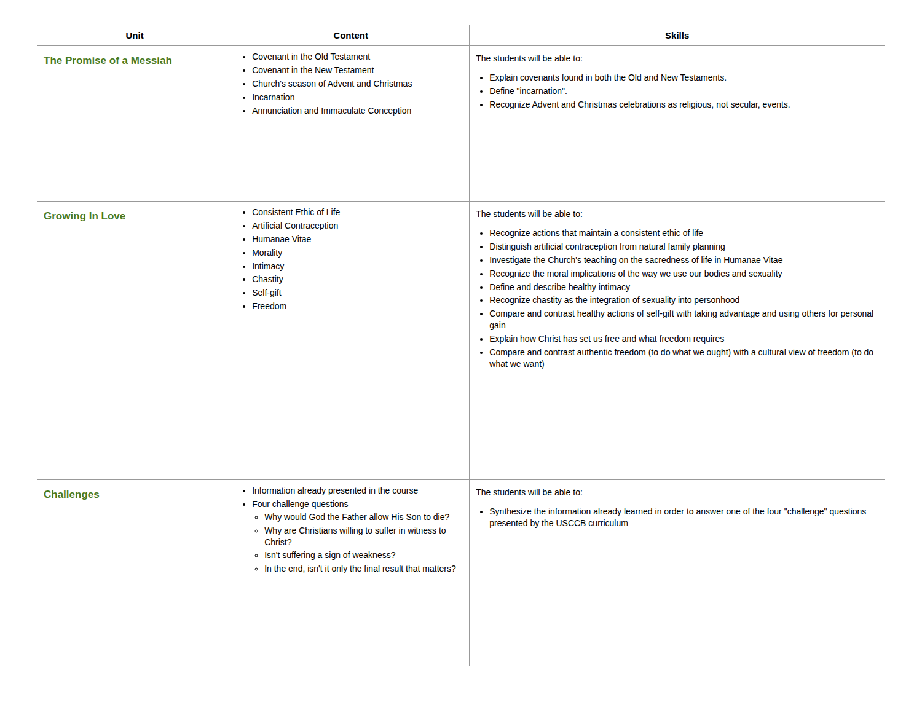| Unit | Content | Skills |
| --- | --- | --- |
| The Promise of a Messiah | Covenant in the Old Testament Covenant in the New Testament Church's season of Advent and Christmas Incarnation Annunciation and Immaculate Conception | The students will be able to: Explain covenants found in both the Old and New Testaments. Define "incarnation". Recognize Advent and Christmas celebrations as religious, not secular, events. |
| Growing In Love | Consistent Ethic of Life Artificial Contraception Humanae Vitae Morality Intimacy Chastity Self-gift Freedom | The students will be able to: Recognize actions that maintain a consistent ethic of life Distinguish artificial contraception from natural family planning Investigate the Church's teaching on the sacredness of life in Humanae Vitae Recognize the moral implications of the way we use our bodies and sexuality Define and describe healthy intimacy Recognize chastity as the integration of sexuality into personhood Compare and contrast healthy actions of self-gift with taking advantage and using others for personal gain Explain how Christ has set us free and what freedom requires Compare and contrast authentic freedom (to do what we ought) with a cultural view of freedom (to do what we want) |
| Challenges | Information already presented in the course Four challenge questions Why would God the Father allow His Son to die? Why are Christians willing to suffer in witness to Christ? Isn't suffering a sign of weakness? In the end, isn't it only the final result that matters? | The students will be able to: Synthesize the information already learned in order to answer one of the four "challenge" questions presented by the USCCB curriculum |